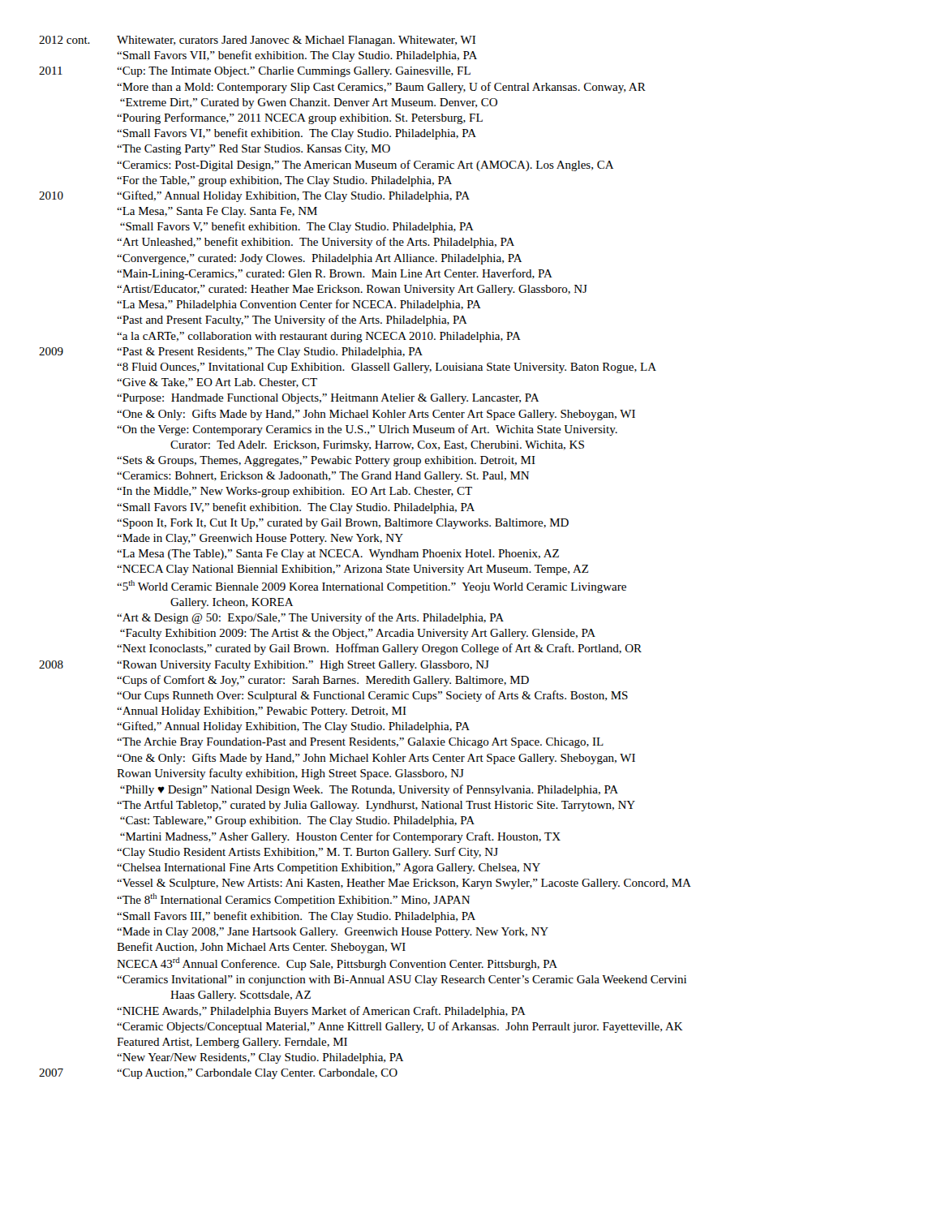| 2012 cont. | Whitewater, curators Jared Janovec & Michael Flanagan. Whitewater, WI “Small Favors VII,” benefit exhibition. The Clay Studio. Philadelphia, PA |
| 2011 | “Cup: The Intimate Object.” Charlie Cummings Gallery. Gainesville, FL “More than a Mold: Contemporary Slip Cast Ceramics,” Baum Gallery, U of Central Arkansas. Conway, AR “Extreme Dirt,” Curated by Gwen Chanzit. Denver Art Museum. Denver, CO “Pouring Performance,” 2011 NCECA group exhibition. St. Petersburg, FL “Small Favors VI,” benefit exhibition. The Clay Studio. Philadelphia, PA “The Casting Party” Red Star Studios. Kansas City, MO “Ceramics: Post-Digital Design,” The American Museum of Ceramic Art (AMOCA). Los Angles, CA “For the Table,” group exhibition, The Clay Studio. Philadelphia, PA |
| 2010 | “Gifted,” Annual Holiday Exhibition, The Clay Studio. Philadelphia, PA “La Mesa,” Santa Fe Clay. Santa Fe, NM “Small Favors V,” benefit exhibition. The Clay Studio. Philadelphia, PA “Art Unleashed,” benefit exhibition. The University of the Arts. Philadelphia, PA “Convergence,” curated: Jody Clowes. Philadelphia Art Alliance. Philadelphia, PA “Main-Lining-Ceramics,” curated: Glen R. Brown. Main Line Art Center. Haverford, PA “Artist/Educator,” curated: Heather Mae Erickson. Rowan University Art Gallery. Glassboro, NJ “La Mesa,” Philadelphia Convention Center for NCECA. Philadelphia, PA “Past and Present Faculty,” The University of the Arts. Philadelphia, PA “a la cARTe,” collaboration with restaurant during NCECA 2010. Philadelphia, PA |
| 2009 | “Past & Present Residents,” The Clay Studio. Philadelphia, PA “8 Fluid Ounces,” Invitational Cup Exhibition. Glassell Gallery, Louisiana State University. Baton Rogue, LA “Give & Take,” EO Art Lab. Chester, CT “Purpose: Handmade Functional Objects,” Heitmann Atelier & Gallery. Lancaster, PA “One & Only: Gifts Made by Hand,” John Michael Kohler Arts Center Art Space Gallery. Sheboygan, WI “On the Verge: Contemporary Ceramics in the U.S.,” Ulrich Museum of Art. Wichita State University. Curator: Ted Adelr. Erickson, Furimsky, Harrow, Cox, East, Cherubini. Wichita, KS “Sets & Groups, Themes, Aggregates,” Pewabic Pottery group exhibition. Detroit, MI “Ceramics: Bohnert, Erickson & Jadoonath,” The Grand Hand Gallery. St. Paul, MN “In the Middle,” New Works-group exhibition. EO Art Lab. Chester, CT “Small Favors IV,” benefit exhibition. The Clay Studio. Philadelphia, PA “Spoon It, Fork It, Cut It Up,” curated by Gail Brown, Baltimore Clayworks. Baltimore, MD “Made in Clay,” Greenwich House Pottery. New York, NY “La Mesa (The Table),” Santa Fe Clay at NCECA. Wyndham Phoenix Hotel. Phoenix, AZ “NCECA Clay National Biennial Exhibition,” Arizona State University Art Museum. Tempe, AZ “5 th World Ceramic Biennale 2009 Korea International Competition.” Yeoju World Ceramic Livingware Gallery. Icheon, KOREA “Art & Design @ 50: Expo/Sale,” The University of the Arts. Philadelphia, PA “Faculty Exhibition 2009: The Artist & the Object,” Arcadia University Art Gallery. Glenside, PA “Next Iconoclasts,” curated by Gail Brown. Hoffman Gallery Oregon College of Art & Craft. Portland, OR |
| 2008 | “Rowan University Faculty Exhibition.” High Street Gallery. Glassboro, NJ “Cups of Comfort & Joy,” curator: Sarah Barnes. Meredith Gallery. Baltimore, MD “Our Cups Runneth Over: Sculptural & Functional Ceramic Cups” Society of Arts & Crafts. Boston, MS “Annual Holiday Exhibition,” Pewabic Pottery. Detroit, MI “Gifted,” Annual Holiday Exhibition, The Clay Studio. Philadelphia, PA “The Archie Bray Foundation-Past and Present Residents,” Galaxie Chicago Art Space. Chicago, IL “One & Only: Gifts Made by Hand,” John Michael Kohler Arts Center Art Space Gallery. Sheboygan, WI Rowan University faculty exhibition, High Street Space. Glassboro, NJ “Philly ♥ Design” National Design Week. The Rotunda, University of Pennsylvania. Philadelphia, PA “The Artful Tabletop,” curated by Julia Galloway. Lyndhurst, National Trust Historic Site. Tarrytown, NY “Cast: Tableware,” Group exhibition. The Clay Studio. Philadelphia, PA “Martini Madness,” Asher Gallery. Houston Center for Contemporary Craft. Houston, TX “Clay Studio Resident Artists Exhibition,” M. T. Burton Gallery. Surf City, NJ “Chelsea International Fine Arts Competition Exhibition,” Agora Gallery. Chelsea, NY “Vessel & Sculpture, New Artists: Ani Kasten, Heather Mae Erickson, Karyn Swyler,” Lacoste Gallery. Concord, MA “The 8 th International Ceramics Competition Exhibition.” Mino, JAPAN “Small Favors III,” benefit exhibition. The Clay Studio. Philadelphia, PA “Made in Clay 2008,” Jane Hartsook Gallery. Greenwich House Pottery. New York, NY Benefit Auction, John Michael Arts Center. Sheboygan, WI NCECA 43 rd Annual Conference. Cup Sale, Pittsburgh Convention Center. Pittsburgh, PA “Ceramics Invitational” in conjunction with Bi-Annual ASU Clay Research Center’s Ceramic Gala Weekend Cervini Haas Gallery. Scottsdale, AZ “NICHE Awards,” Philadelphia Buyers Market of American Craft. Philadelphia, PA “Ceramic Objects/Conceptual Material,” Anne Kittrell Gallery, U of Arkansas. John Perrault juror. Fayetteville, AK Featured Artist, Lemberg Gallery. Ferndale, MI “New Year/New Residents,” Clay Studio. Philadelphia, PA |
| 2007 | “Cup Auction,” Carbondale Clay Center. Carbondale, CO |